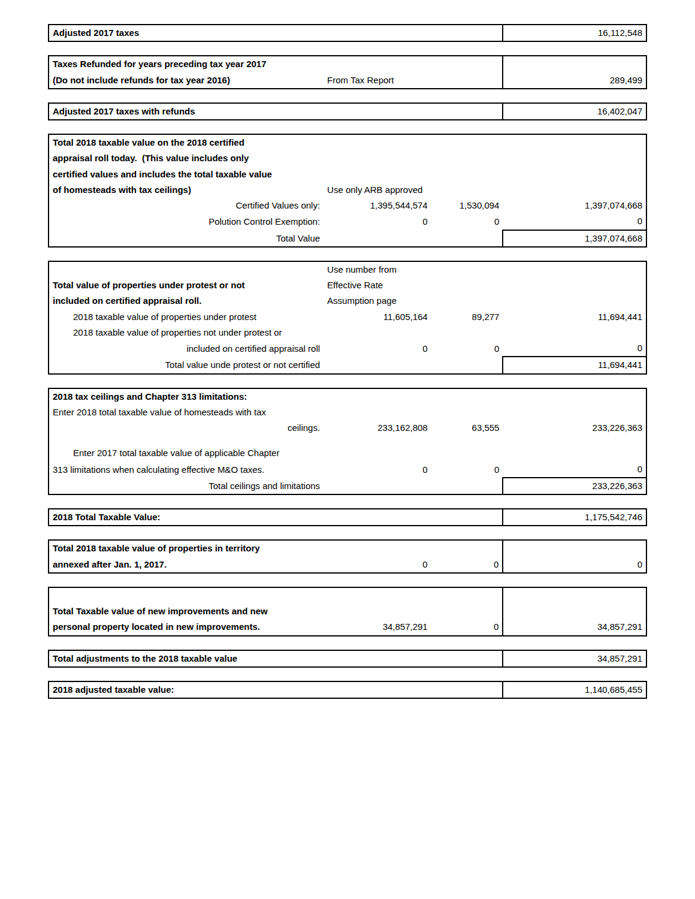| Adjusted 2017 taxes | 16,112,548 |
| Taxes Refunded for years preceding tax year 2017 | | | |
| (Do not include refunds for tax year 2016) | From Tax Report | | 289,499 |
| Adjusted 2017 taxes with refunds | 16,402,047 |
| Total 2018 taxable value on the 2018 certified | | | |
| appraisal roll today. (This value includes only | | | |
| certified values and includes the total taxable value | | | |
| of homesteads with tax ceilings) | Use only ARB approved | |
| Certified Values only: | 1,395,544,574 | 1,530,094 | 1,397,074,668 |
| Polution Control Exemption: | 0 | 0 | 0 |
| Total Value | | | 1,397,074,668 |
| | Use number from | |
| Total value of properties under protest or not | Effective Rate | |
| included on certified appraisal roll. | Assumption page | |
| 2018 taxable value of properties under protest | 11,605,164 | 89,277 | 11,694,441 |
| 2018 taxable value of properties not under protest or | | | |
| included on certified appraisal roll | 0 | 0 | 0 |
| Total value unde protest or not certified | | | 11,694,441 |
| 2018 tax ceilings and Chapter 313 limitations: | | | |
| Enter 2018 total taxable value of homesteads with tax | | | |
| ceilings. | 233,162,808 | 63,555 | 233,226,363 |
| Enter 2017 total taxable value of applicable Chapter | | | |
| 313 limitations when calculating effective M&O taxes. | 0 | 0 | 0 |
| Total ceilings and limitations | | | 233,226,363 |
| 2018 Total Taxable Value: | 1,175,542,746 |
| Total 2018 taxable value of properties in territory | | | |
| annexed after Jan. 1, 2017. | 0 | 0 | 0 |
| Total Taxable value of new improvements and new | | | |
| personal property located in new improvements. | 34,857,291 | 0 | 34,857,291 |
| Total adjustments to the 2018 taxable value | 34,857,291 |
| 2018 adjusted taxable value: | 1,140,685,455 |